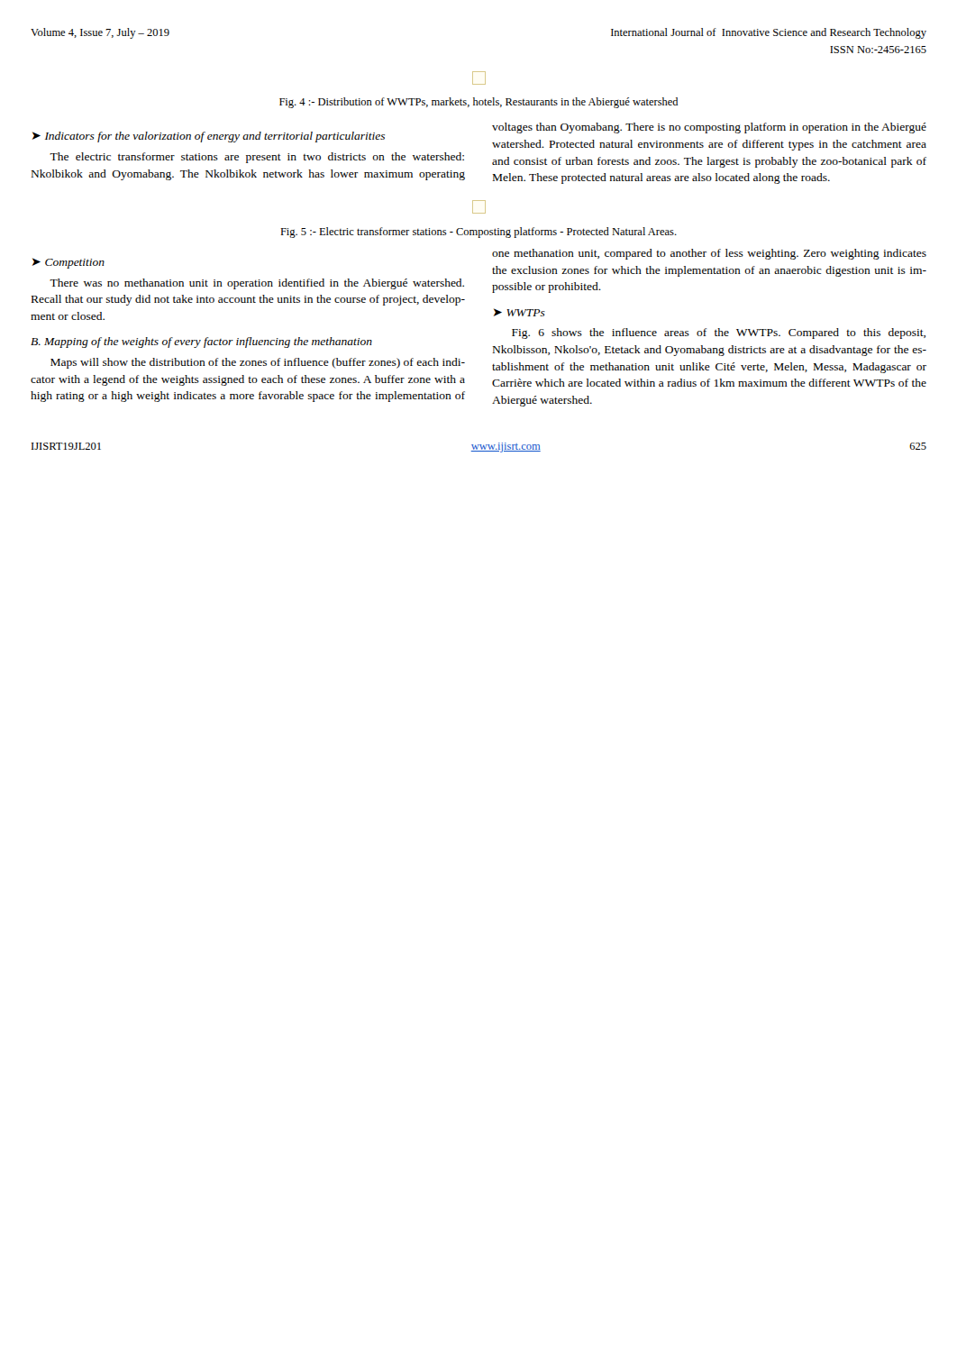Volume 4, Issue 7, July – 2019
International Journal of Innovative Science and Research Technology
ISSN No:-2456-2165
Fig. 4 :- Distribution of WWTPs, markets, hotels, Restaurants in the Abiergué watershed
Indicators for the valorization of energy and territorial particularities
The electric transformer stations are present in two districts on the watershed: Nkolbikok and Oyomabang. The Nkolbikok network has lower maximum operating voltages than Oyomabang. There is no composting platform in operation in the Abiergué watershed. Protected natural environments are of different types in the catchment area and consist of urban forests and zoos. The largest is probably the zoo-botanical park of Melen. These protected natural areas are also located along the roads.
Fig. 5 :- Electric transformer stations - Composting platforms - Protected Natural Areas.
Competition
There was no methanation unit in operation identified in the Abiergué watershed. Recall that our study did not take into account the units in the course of project, development or closed.
B. Mapping of the weights of every factor influencing the methanation
Maps will show the distribution of the zones of influence (buffer zones) of each indicator with a legend of the weights assigned to each of these zones. A buffer zone with a high rating or a high weight indicates a more favorable space for the implementation of one methanation unit, compared to another of less weighting. Zero weighting indicates the exclusion zones for which the implementation of an anaerobic digestion unit is impossible or prohibited.
WWTPs
Fig. 6 shows the influence areas of the WWTPs. Compared to this deposit, Nkolbisson, Nkolso'o, Etetack and Oyomabang districts are at a disadvantage for the establishment of the methanation unit unlike Cité verte, Melen, Messa, Madagascar or Carrière which are located within a radius of 1km maximum the different WWTPs of the Abiergué watershed.
IJISRT19JL201
www.ijisrt.com
625